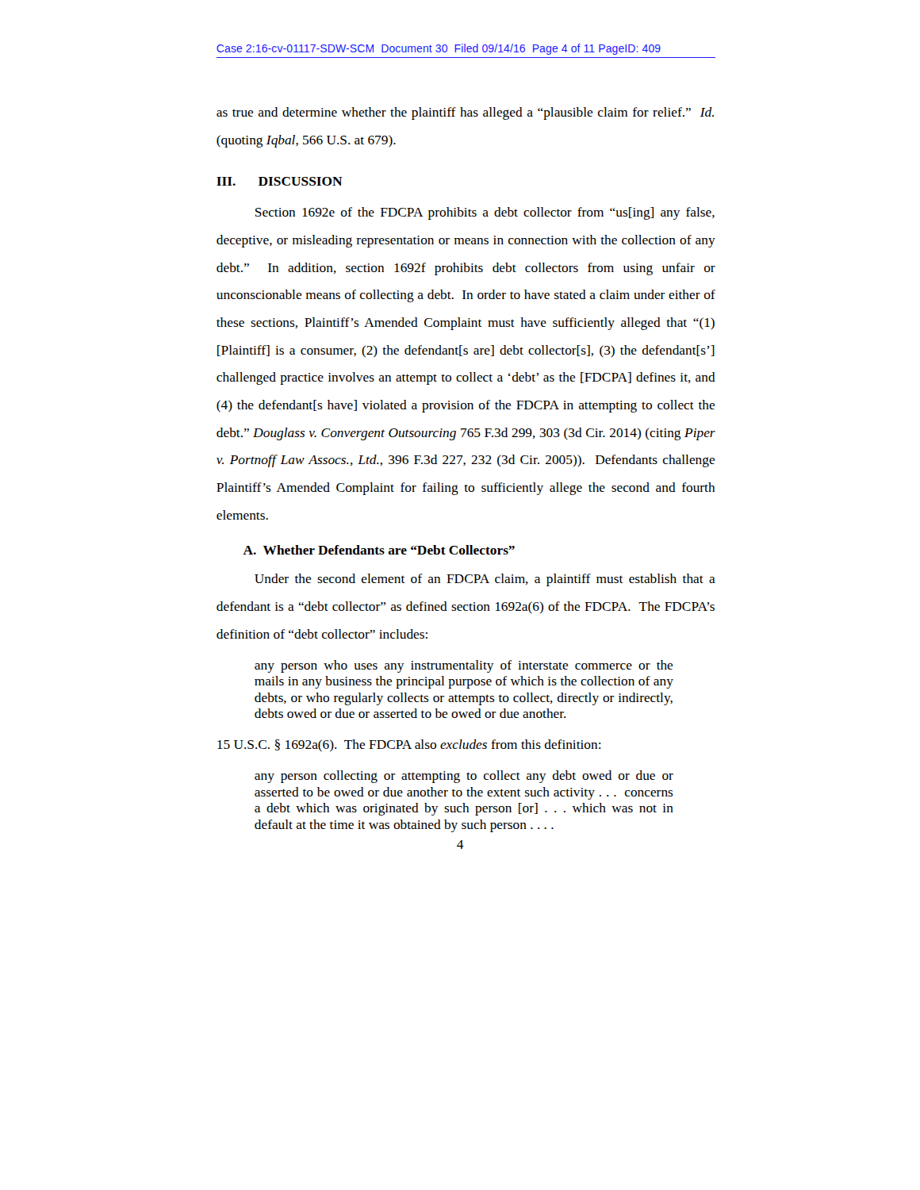Case 2:16-cv-01117-SDW-SCM Document 30 Filed 09/14/16 Page 4 of 11 PageID: 409
as true and determine whether the plaintiff has alleged a “plausible claim for relief.” Id. (quoting Iqbal, 566 U.S. at 679).
III. DISCUSSION
Section 1692e of the FDCPA prohibits a debt collector from “us[ing] any false, deceptive, or misleading representation or means in connection with the collection of any debt.” In addition, section 1692f prohibits debt collectors from using unfair or unconscionable means of collecting a debt. In order to have stated a claim under either of these sections, Plaintiff’s Amended Complaint must have sufficiently alleged that “(1) [Plaintiff] is a consumer, (2) the defendant[s are] debt collector[s], (3) the defendant[s’] challenged practice involves an attempt to collect a ‘debt’ as the [FDCPA] defines it, and (4) the defendant[s have] violated a provision of the FDCPA in attempting to collect the debt.” Douglass v. Convergent Outsourcing 765 F.3d 299, 303 (3d Cir. 2014) (citing Piper v. Portnoff Law Assocs., Ltd., 396 F.3d 227, 232 (3d Cir. 2005)). Defendants challenge Plaintiff’s Amended Complaint for failing to sufficiently allege the second and fourth elements.
A. Whether Defendants are “Debt Collectors”
Under the second element of an FDCPA claim, a plaintiff must establish that a defendant is a “debt collector” as defined section 1692a(6) of the FDCPA. The FDCPA’s definition of “debt collector” includes:
any person who uses any instrumentality of interstate commerce or the mails in any business the principal purpose of which is the collection of any debts, or who regularly collects or attempts to collect, directly or indirectly, debts owed or due or asserted to be owed or due another.
15 U.S.C. § 1692a(6). The FDCPA also excludes from this definition:
any person collecting or attempting to collect any debt owed or due or asserted to be owed or due another to the extent such activity . . . concerns a debt which was originated by such person [or] . . . which was not in default at the time it was obtained by such person . . . .
4